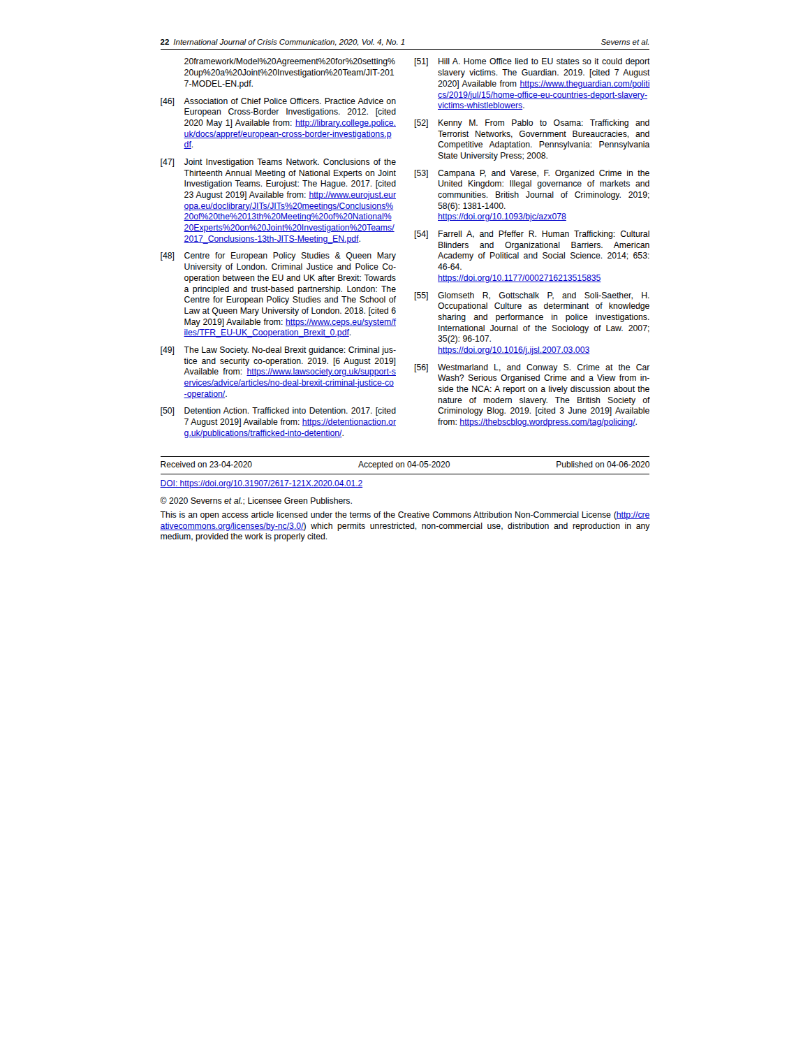22 International Journal of Crisis Communication, 2020, Vol. 4, No. 1
Severns et al.
20framework/Model%20Agreement%20for%20setting%20up%20a%20Joint%20Investigation%20Team/JIT-2017-MODEL-EN.pdf.
[46] Association of Chief Police Officers. Practice Advice on European Cross-Border Investigations. 2012. [cited 2020 May 1] Available from: http://library.college.police.uk/docs/appref/european-cross-border-investigations.pdf.
[47] Joint Investigation Teams Network. Conclusions of the Thirteenth Annual Meeting of National Experts on Joint Investigation Teams. Eurojust: The Hague. 2017. [cited 23 August 2019] Available from: http://www.eurojust.europa.eu/doclibrary/JITs/JITs%20meetings/Conclusions%20of%20the%2013th%20Meeting%20of%20National%20Experts%20on%20Joint%20Investigation%20Teams/2017_Conclusions-13th-JITS-Meeting_EN.pdf.
[48] Centre for European Policy Studies & Queen Mary University of London. Criminal Justice and Police Co-operation between the EU and UK after Brexit: Towards a principled and trust-based partnership. London: The Centre for European Policy Studies and The School of Law at Queen Mary University of London. 2018. [cited 6 May 2019] Available from: https://www.ceps.eu/system/files/TFR_EU-UK_Cooperation_Brexit_0.pdf.
[49] The Law Society. No-deal Brexit guidance: Criminal justice and security co-operation. 2019. [6 August 2019] Available from: https://www.lawsociety.org.uk/support-services/advice/articles/no-deal-brexit-criminal-justice-co-operation/.
[50] Detention Action. Trafficked into Detention. 2017. [cited 7 August 2019] Available from: https://detentionaction.org.uk/publications/trafficked-into-detention/.
[51] Hill A. Home Office lied to EU states so it could deport slavery victims. The Guardian. 2019. [cited 7 August 2020] Available from https://www.theguardian.com/politics/2019/jul/15/home-office-eu-countries-deport-slavery-victims-whistleblowers.
[52] Kenny M. From Pablo to Osama: Trafficking and Terrorist Networks, Government Bureaucracies, and Competitive Adaptation. Pennsylvania: Pennsylvania State University Press; 2008.
[53] Campana P, and Varese, F. Organized Crime in the United Kingdom: Illegal governance of markets and communities. British Journal of Criminology. 2019; 58(6): 1381-1400.
https://doi.org/10.1093/bjc/azx078
[54] Farrell A, and Pfeffer R. Human Trafficking: Cultural Blinders and Organizational Barriers. American Academy of Political and Social Science. 2014; 653: 46-64.
https://doi.org/10.1177/0002716213515835
[55] Glomseth R, Gottschalk P, and Soli-Saether, H. Occupational Culture as determinant of knowledge sharing and performance in police investigations. International Journal of the Sociology of Law. 2007; 35(2): 96-107.
https://doi.org/10.1016/j.ijsl.2007.03.003
[56] Westmarland L, and Conway S. Crime at the Car Wash? Serious Organised Crime and a View from inside the NCA: A report on a lively discussion about the nature of modern slavery. The British Society of Criminology Blog. 2019. [cited 3 June 2019] Available from: https://thebscblog.wordpress.com/tag/policing/.
Received on 23-04-2020 Accepted on 04-05-2020 Published on 04-06-2020
DOI: https://doi.org/10.31907/2617-121X.2020.04.01.2
© 2020 Severns et al.; Licensee Green Publishers.
This is an open access article licensed under the terms of the Creative Commons Attribution Non-Commercial License (http://creativecommons.org/licenses/by-nc/3.0/) which permits unrestricted, non-commercial use, distribution and reproduction in any medium, provided the work is properly cited.